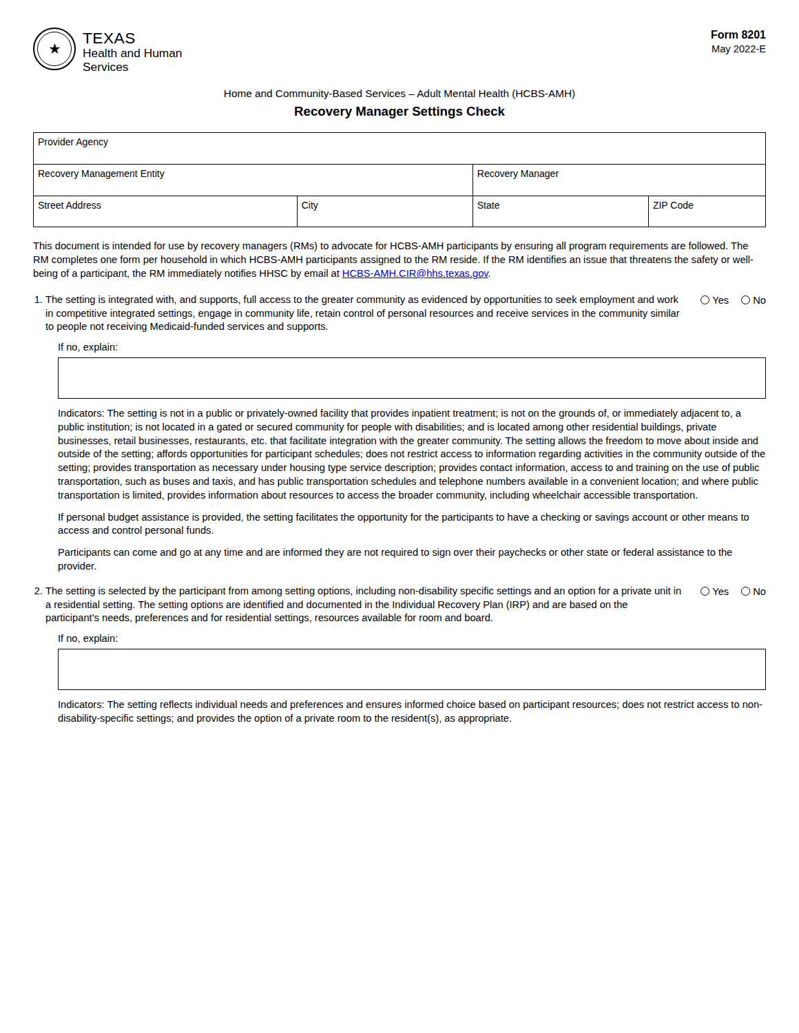★
TEXAS
Health and Human
Services
Form 8201
May 2022-E
Home and Community-Based Services – Adult Mental Health (HCBS-AMH)
Recovery Manager Settings Check
| Provider Agency |
| Recovery Management Entity | Recovery Manager |
| Street Address | City | State | ZIP Code |
This document is intended for use by recovery managers (RMs) to advocate for HCBS-AMH participants by ensuring all program requirements are followed. The RM completes one form per household in which HCBS-AMH participants assigned to the RM reside. If the RM identifies an issue that threatens the safety or well-being of a participant, the RM immediately notifies HHSC by email at HCBS-AMH.CIR@hhs.texas.gov.
The setting is integrated with, and supports, full access to the greater community as evidenced by opportunities to seek employment and work in competitive integrated settings, engage in community life, retain control of personal resources and receive services in the community similar to people not receiving Medicaid-funded services and supports.
Yes No
If no, explain:
Indicators: The setting is not in a public or privately-owned facility that provides inpatient treatment; is not on the grounds of, or immediately adjacent to, a public institution; is not located in a gated or secured community for people with disabilities; and is located among other residential buildings, private businesses, retail businesses, restaurants, etc. that facilitate integration with the greater community. The setting allows the freedom to move about inside and outside of the setting; affords opportunities for participant schedules; does not restrict access to information regarding activities in the community outside of the setting; provides transportation as necessary under housing type service description; provides contact information, access to and training on the use of public transportation, such as buses and taxis, and has public transportation schedules and telephone numbers available in a convenient location; and where public transportation is limited, provides information about resources to access the broader community, including wheelchair accessible transportation.
If personal budget assistance is provided, the setting facilitates the opportunity for the participants to have a checking or savings account or other means to access and control personal funds.
Participants can come and go at any time and are informed they are not required to sign over their paychecks or other state or federal assistance to the provider.
The setting is selected by the participant from among setting options, including non-disability specific settings and an option for a private unit in a residential setting. The setting options are identified and documented in the Individual Recovery Plan (IRP) and are based on the participant’s needs, preferences and for residential settings, resources available for room and board.
Yes No
If no, explain:
Indicators: The setting reflects individual needs and preferences and ensures informed choice based on participant resources; does not restrict access to non-disability-specific settings; and provides the option of a private room to the resident(s), as appropriate.